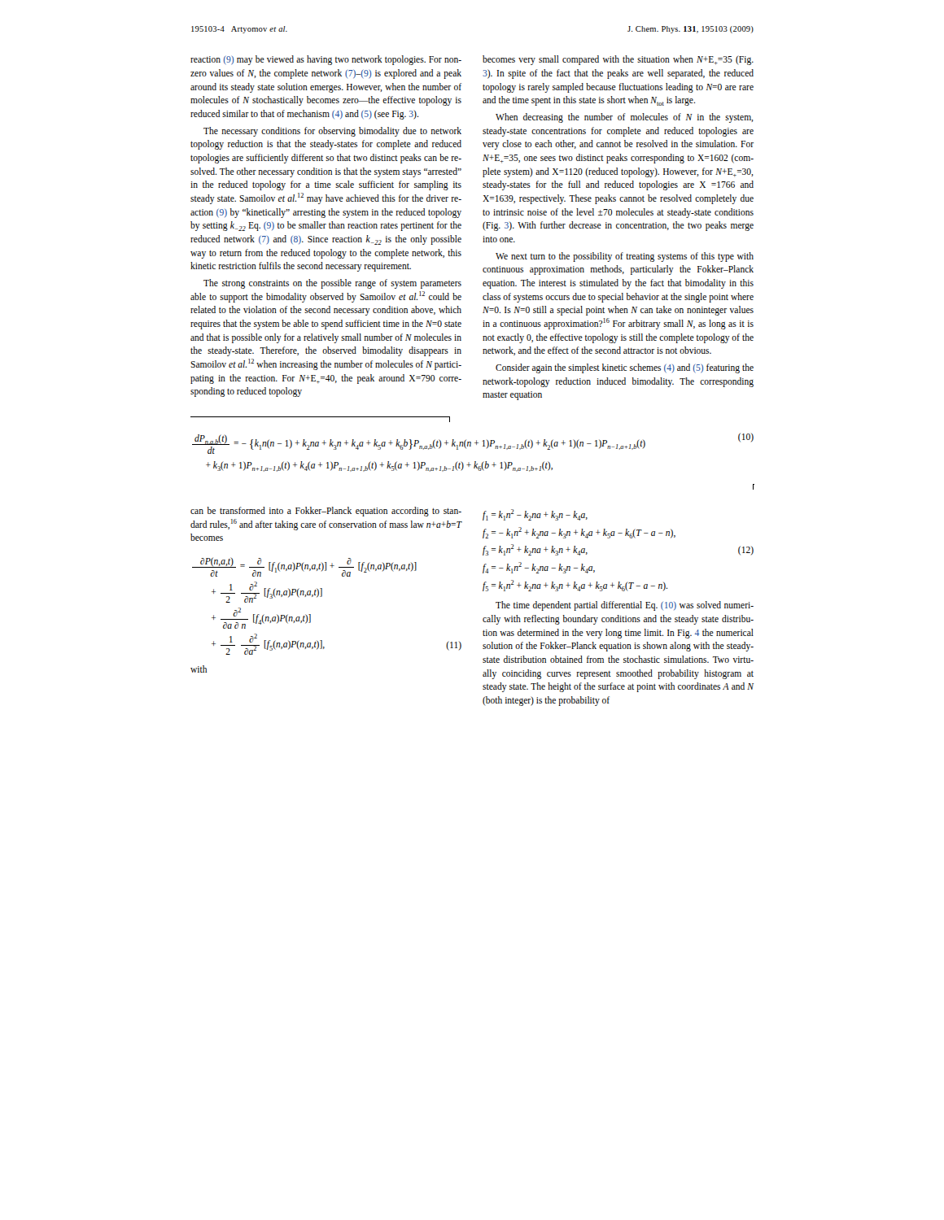195103-4 Artyomov et al.
J. Chem. Phys. 131, 195103 (2009)
reaction (9) may be viewed as having two network topologies. For nonzero values of N, the complete network (7)–(9) is explored and a peak around its steady state solution emerges. However, when the number of molecules of N stochastically becomes zero—the effective topology is reduced similar to that of mechanism (4) and (5) (see Fig. 3).
The necessary conditions for observing bimodality due to network topology reduction is that the steady-states for complete and reduced topologies are sufficiently different so that two distinct peaks can be resolved. The other necessary condition is that the system stays “arrested” in the reduced topology for a time scale sufficient for sampling its steady state. Samoilov et al. 12 may have achieved this for the driver reaction (9) by “kinetically” arresting the system in the reduced topology by setting k−22 Eq. (9) to be smaller than reaction rates pertinent for the reduced network (7) and (8). Since reaction k−22 is the only possible way to return from the reduced topology to the complete network, this kinetic restriction fulfils the second necessary requirement.
The strong constraints on the possible range of system parameters able to support the bimodality observed by Samoilov et al. 12 could be related to the violation of the second necessary condition above, which requires that the system be able to spend sufficient time in the N=0 state and that is possible only for a relatively small number of N molecules in the steady-state. Therefore, the observed bimodality disappears in Samoilov et al. 12 when increasing the number of molecules of N participating in the reaction. For N+E+=40, the peak around X=790 corresponding to reduced topology
becomes very small compared with the situation when N+E+=35 (Fig. 3). In spite of the fact that the peaks are well separated, the reduced topology is rarely sampled because fluctuations leading to N=0 are rare and the time spent in this state is short when Ntot is large.
When decreasing the number of molecules of N in the system, steady-state concentrations for complete and reduced topologies are very close to each other, and cannot be resolved in the simulation. For N+E+=35, one sees two distinct peaks corresponding to X=1602 (complete system) and X=1120 (reduced topology). However, for N+E+=30, steady-states for the full and reduced topologies are X =1766 and X=1639, respectively. These peaks cannot be resolved completely due to intrinsic noise of the level ±70 molecules at steady-state conditions (Fig. 3). With further decrease in concentration, the two peaks merge into one.
We next turn to the possibility of treating systems of this type with continuous approximation methods, particularly the Fokker–Planck equation. The interest is stimulated by the fact that bimodality in this class of systems occurs due to special behavior at the single point where N=0. Is N=0 still a special point when N can take on noninteger values in a continuous approximation?16 For arbitrary small N, as long as it is not exactly 0, the effective topology is still the complete topology of the network, and the effect of the second attractor is not obvious.
Consider again the simplest kinetic schemes (4) and (5) featuring the network-topology reduction induced bimodality. The corresponding master equation
dPn,a,b(t) dt = − {k1n(n − 1) + k2na + k3n + k4a + k5a + k6b}Pn,a,b(t) + k1n(n + 1)Pn+1,a−1,b(t) + k2(a + 1)(n − 1)Pn−1,a+1,b(t)
+ k3(n + 1)Pn+1,a−1,b(t) + k4(a + 1)Pn−1,a+1,b(t) + k5(a + 1)Pn,a+1,b−1(t) + k6(b + 1)Pn,a−1,b+1(t),
(10)
can be transformed into a Fokker–Planck equation according to standard rules,16 and after taking care of conservation of mass law n+a+b=T becomes
∂P(n,a,t) ∂t = ∂ ∂n [f1(n,a)P(n,a,t)] + ∂ ∂a [f2(n,a)P(n,a,t)]
+ 1 2 ∂2 ∂n2 [f3(n,a)P(n,a,t)]
+ ∂2 ∂a ∂ n [f4(n,a)P(n,a,t)]
+ 1 2 ∂2 ∂a2 [f5(n,a)P(n,a,t)],
(11)
with
f1 = k1n2 − k2na + k3n − k4a,
f2 = − k1n2 + k2na − k3n + k4a + k5a − k6(T − a − n),
f3 = k1n2 + k2na + k3n + k4a,
(12)
f4 = − k1n2 − k2na − k3n − k4a,
f5 = k1n2 + k2na + k3n + k4a + k5a + k6(T − a − n).
The time dependent partial differential Eq. (10) was solved numerically with reflecting boundary conditions and the steady state distribution was determined in the very long time limit. In Fig. 4 the numerical solution of the Fokker–Planck equation is shown along with the steady-state distribution obtained from the stochastic simulations. Two virtually coinciding curves represent smoothed probability histogram at steady state. The height of the surface at point with coordinates A and N (both integer) is the probability of